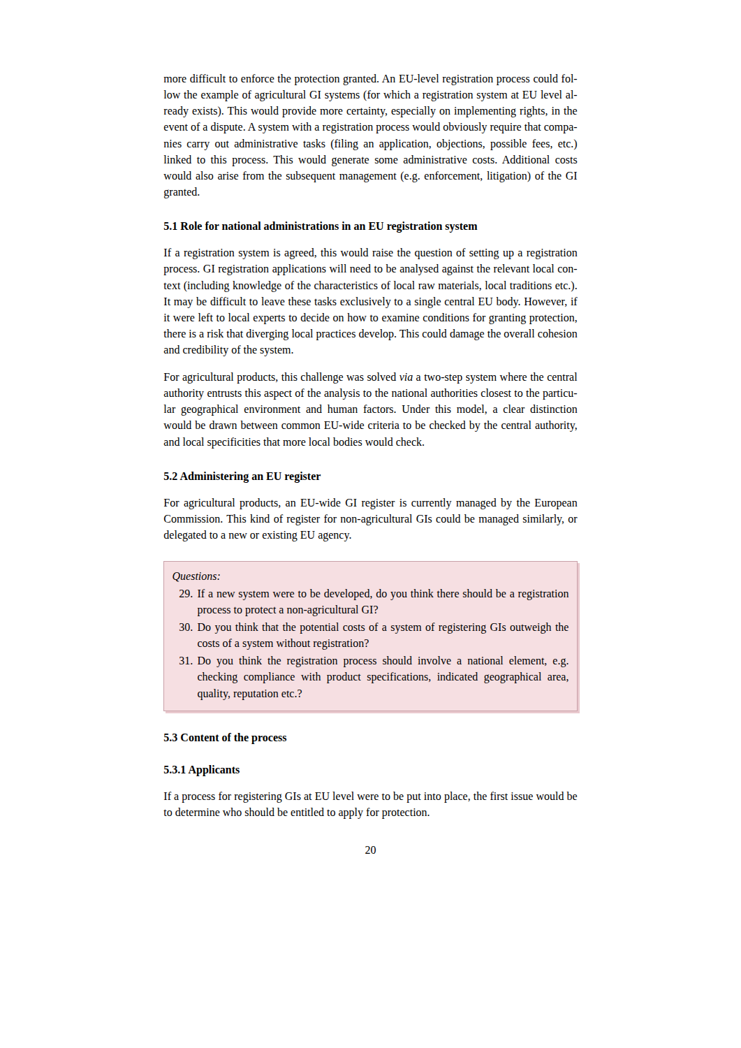more difficult to enforce the protection granted. An EU-level registration process could follow the example of agricultural GI systems (for which a registration system at EU level already exists). This would provide more certainty, especially on implementing rights, in the event of a dispute. A system with a registration process would obviously require that companies carry out administrative tasks (filing an application, objections, possible fees, etc.) linked to this process. This would generate some administrative costs. Additional costs would also arise from the subsequent management (e.g. enforcement, litigation) of the GI granted.
5.1 Role for national administrations in an EU registration system
If a registration system is agreed, this would raise the question of setting up a registration process. GI registration applications will need to be analysed against the relevant local context (including knowledge of the characteristics of local raw materials, local traditions etc.). It may be difficult to leave these tasks exclusively to a single central EU body. However, if it were left to local experts to decide on how to examine conditions for granting protection, there is a risk that diverging local practices develop. This could damage the overall cohesion and credibility of the system.
For agricultural products, this challenge was solved via a two-step system where the central authority entrusts this aspect of the analysis to the national authorities closest to the particular geographical environment and human factors. Under this model, a clear distinction would be drawn between common EU-wide criteria to be checked by the central authority, and local specificities that more local bodies would check.
5.2 Administering an EU register
For agricultural products, an EU-wide GI register is currently managed by the European Commission. This kind of register for non-agricultural GIs could be managed similarly, or delegated to a new or existing EU agency.
Questions:
If a new system were to be developed, do you think there should be a registration process to protect a non-agricultural GI?
Do you think that the potential costs of a system of registering GIs outweigh the costs of a system without registration?
Do you think the registration process should involve a national element, e.g. checking compliance with product specifications, indicated geographical area, quality, reputation etc.?
5.3 Content of the process
5.3.1 Applicants
If a process for registering GIs at EU level were to be put into place, the first issue would be to determine who should be entitled to apply for protection.
20